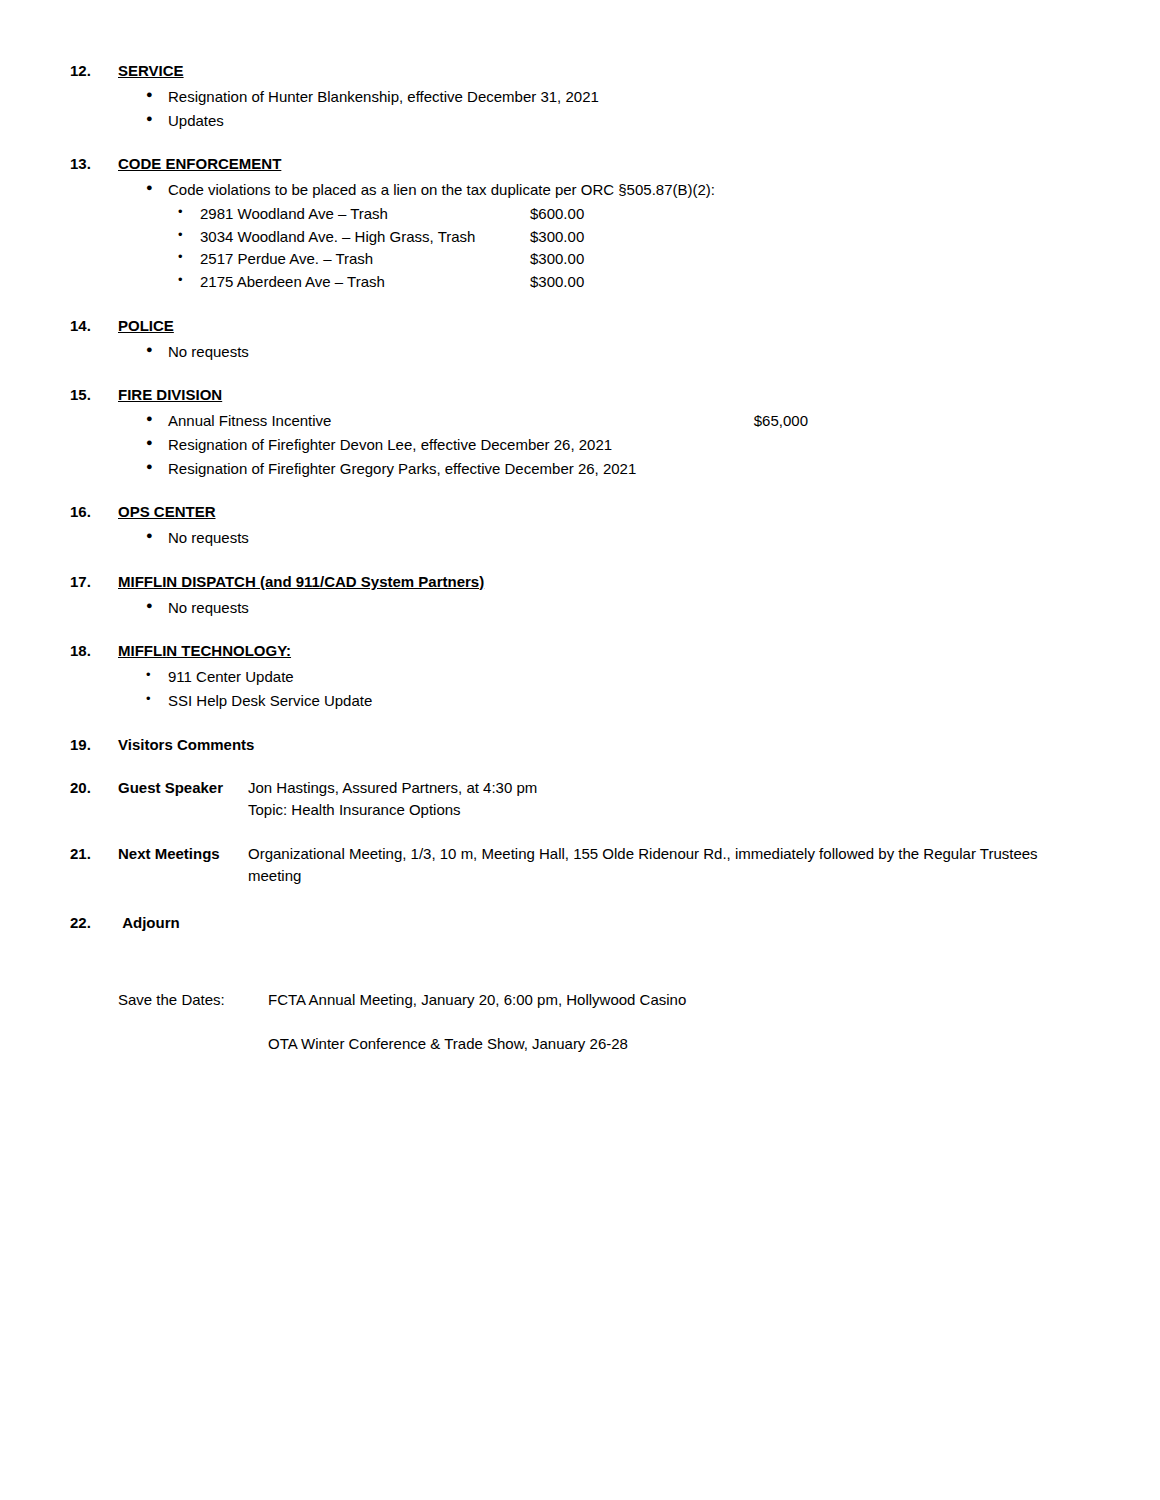SERVICE
Resignation of Hunter Blankenship, effective December 31, 2021
Updates
CODE ENFORCEMENT
Code violations to be placed as a lien on the tax duplicate per ORC §505.87(B)(2):
2981 Woodland Ave – Trash$600.00
3034 Woodland Ave. – High Grass, Trash$300.00
2517 Perdue Ave. – Trash$300.00
2175 Aberdeen Ave – Trash$300.00
POLICE
No requests
FIRE DIVISION
Annual Fitness Incentive$65,000
Resignation of Firefighter Devon Lee, effective December 26, 2021
Resignation of Firefighter Gregory Parks, effective December 26, 2021
OPS CENTER
No requests
MIFFLIN DISPATCH (and 911/CAD System Partners)
No requests
MIFFLIN TECHNOLOGY:
911 Center Update
SSI Help Desk Service Update
Visitors Comments
Guest Speaker Jon Hastings, Assured Partners, at 4:30 pm
Topic: Health Insurance Options
Next Meetings Organizational Meeting, 1/3, 10 m, Meeting Hall, 155 Olde Ridenour Rd., immediately followed by the Regular Trustees meeting
22. Adjourn
Save the Dates: FCTA Annual Meeting, January 20, 6:00 pm, Hollywood Casino
OTA Winter Conference & Trade Show, January 26-28